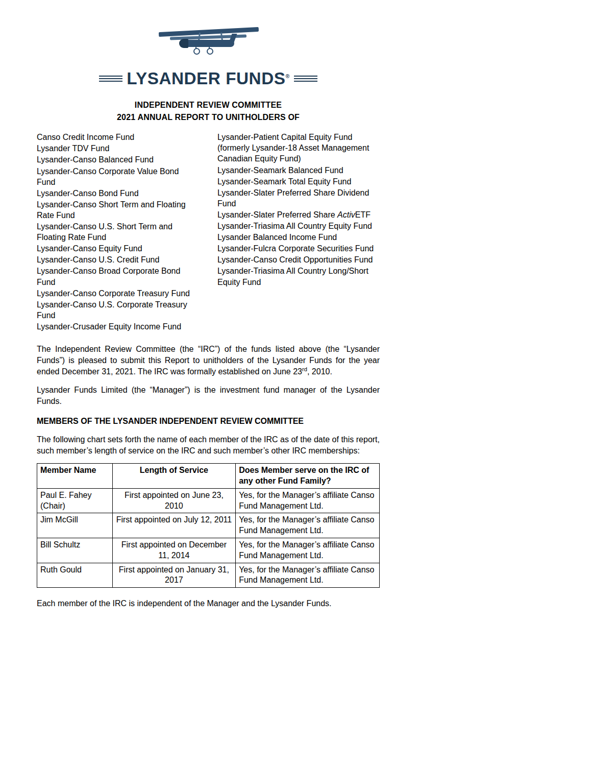LYSANDER FUNDS®
INDEPENDENT REVIEW COMMITTEE
2021 ANNUAL REPORT TO UNITHOLDERS OF
Canso Credit Income Fund
Lysander TDV Fund
Lysander-Canso Balanced Fund
Lysander-Canso Corporate Value Bond Fund
Lysander-Canso Bond Fund
Lysander-Canso Short Term and Floating Rate Fund
Lysander-Canso U.S. Short Term and Floating Rate Fund
Lysander-Canso Equity Fund
Lysander-Canso U.S. Credit Fund
Lysander-Canso Broad Corporate Bond Fund
Lysander-Canso Corporate Treasury Fund
Lysander-Canso U.S. Corporate Treasury Fund
Lysander-Crusader Equity Income Fund
Lysander-Patient Capital Equity Fund (formerly Lysander-18 Asset Management Canadian Equity Fund)
Lysander-Seamark Balanced Fund
Lysander-Seamark Total Equity Fund
Lysander-Slater Preferred Share Dividend Fund
Lysander-Slater Preferred Share Activ ETF
Lysander-Triasima All Country Equity Fund
Lysander Balanced Income Fund
Lysander-Fulcra Corporate Securities Fund
Lysander-Canso Credit Opportunities Fund
Lysander-Triasima All Country Long/Short Equity Fund
The Independent Review Committee (the “IRC”) of the funds listed above (the “Lysander Funds”) is pleased to submit this Report to unitholders of the Lysander Funds for the year ended December 31, 2021. The IRC was formally established on June 23rd, 2010.
Lysander Funds Limited (the “Manager”) is the investment fund manager of the Lysander Funds.
MEMBERS OF THE LYSANDER INDEPENDENT REVIEW COMMITTEE
The following chart sets forth the name of each member of the IRC as of the date of this report, such member’s length of service on the IRC and such member’s other IRC memberships:
| Member Name | Length of Service | Does Member serve on the IRC of any other Fund Family? |
| --- | --- | --- |
| Paul E. Fahey (Chair) | First appointed on June 23, 2010 | Yes, for the Manager’s affiliate Canso Fund Management Ltd. |
| Jim McGill | First appointed on July 12, 2011 | Yes, for the Manager’s affiliate Canso Fund Management Ltd. |
| Bill Schultz | First appointed on December 11, 2014 | Yes, for the Manager’s affiliate Canso Fund Management Ltd. |
| Ruth Gould | First appointed on January 31, 2017 | Yes, for the Manager’s affiliate Canso Fund Management Ltd. |
Each member of the IRC is independent of the Manager and the Lysander Funds.